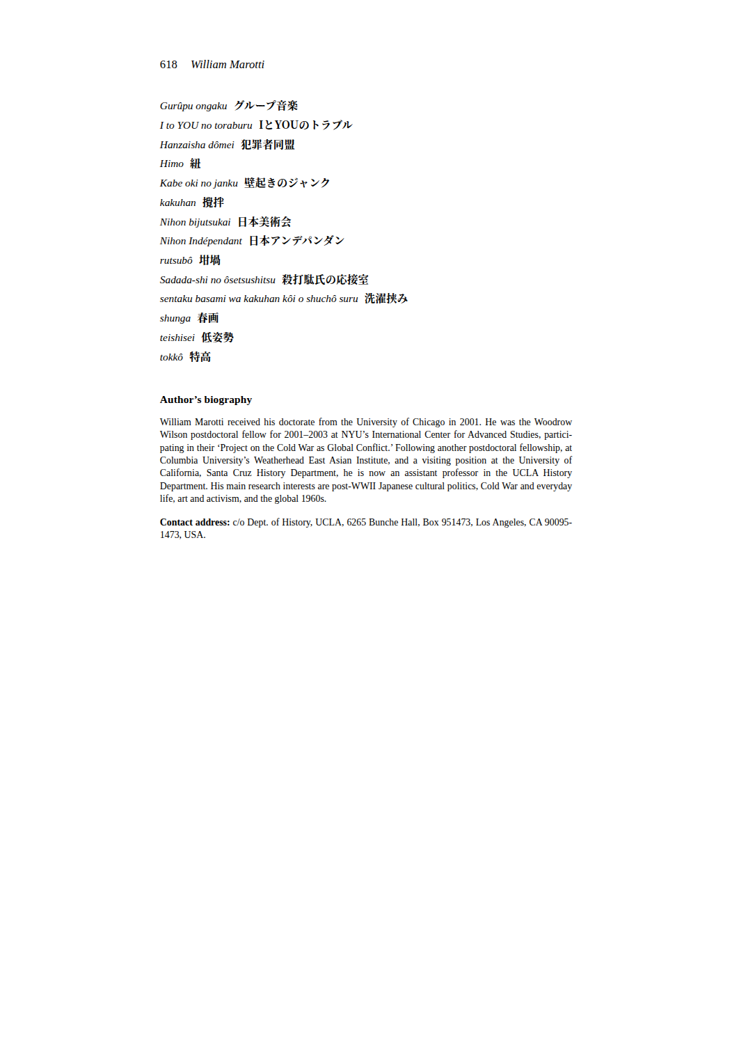618 William Marotti
Gurûpu ongaku グループ音楽
I to YOU no toraburu IとYOUのトラブル
Hanzaisha dômei 犯罪者同盟
Himo 紐
Kabe oki no janku 壁起きのジャンク
kakuhan 攪拌
Nihon bijutsukai 日本美術会
Nihon Indépendant 日本アンデパンダン
rutsubô 坩堝
Sadada-shi no ôsetsushitsu 殺打駄氏の応接室
sentaku basami wa kakuhan kôi o shuchô suru 洗濯挟み
shunga 春画
teishisei 低姿勢
tokkô 特高
Author’s biography
William Marotti received his doctorate from the University of Chicago in 2001. He was the Woodrow Wilson postdoctoral fellow for 2001–2003 at NYU’s International Center for Advanced Studies, participating in their ‘Project on the Cold War as Global Conflict.’ Following another postdoctoral fellowship, at Columbia University’s Weatherhead East Asian Institute, and a visiting position at the University of California, Santa Cruz History Department, he is now an assistant professor in the UCLA History Department. His main research interests are post-WWII Japanese cultural politics, Cold War and everyday life, art and activism, and the global 1960s.
Contact address: c/o Dept. of History, UCLA, 6265 Bunche Hall, Box 951473, Los Angeles, CA 90095-1473, USA.